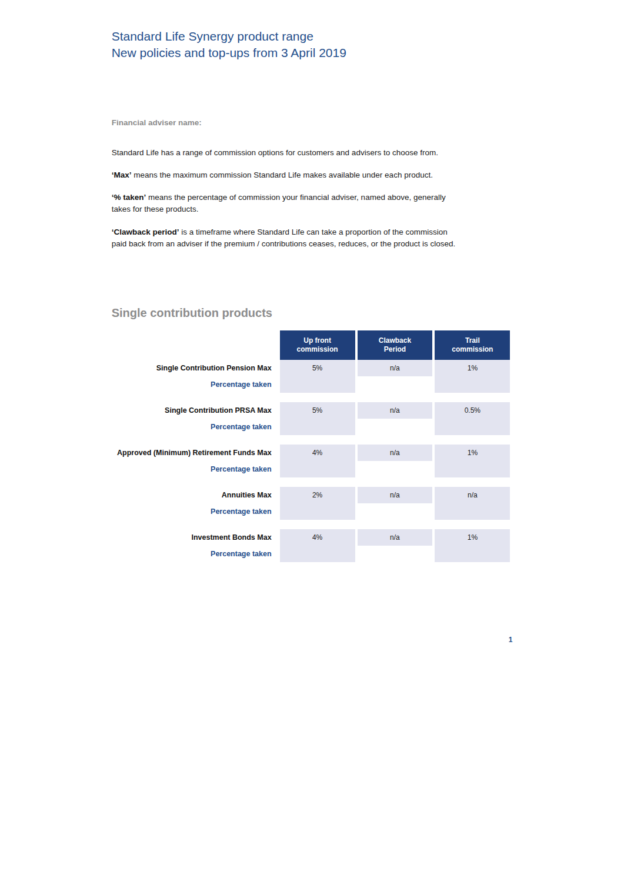Standard Life Synergy product range
New policies and top-ups from 3 April 2019
Financial adviser name:
Standard Life has a range of commission options for customers and advisers to choose from.
‘Max’ means the maximum commission Standard Life makes available under each product.
‘% taken’ means the percentage of commission your financial adviser, named above, generally takes for these products.
‘Clawback period’ is a timeframe where Standard Life can take a proportion of the commission paid back from an adviser if the premium / contributions ceases, reduces, or the product is closed.
Single contribution products
| | Up front commission | Clawback Period | Trail commission |
| --- | --- | --- | --- |
| Single Contribution Pension Max | 5% | n/a | 1% |
| Percentage taken | | | |
| Single Contribution PRSA Max | 5% | n/a | 0.5% |
| Percentage taken | | | |
| Approved (Minimum) Retirement Funds Max | 4% | n/a | 1% |
| Percentage taken | | | |
| Annuities Max | 2% | n/a | n/a |
| Percentage taken | | | |
| Investment Bonds Max | 4% | n/a | 1% |
| Percentage taken | | | |
1